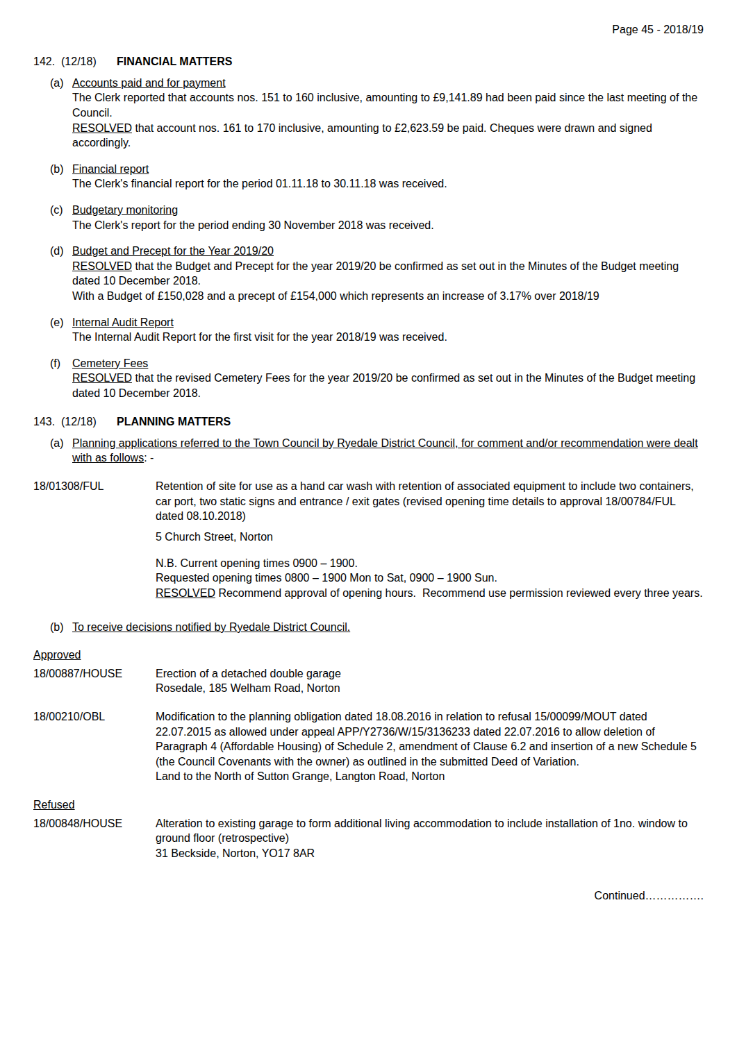Page 45 - 2018/19
142. (12/18)
FINANCIAL MATTERS
(a) Accounts paid and for payment
The Clerk reported that accounts nos. 151 to 160 inclusive, amounting to £9,141.89 had been paid since the last meeting of the Council.
RESOLVED that account nos. 161 to 170 inclusive, amounting to £2,623.59 be paid. Cheques were drawn and signed accordingly.
(b) Financial report
The Clerk's financial report for the period 01.11.18 to 30.11.18 was received.
(c) Budgetary monitoring
The Clerk's report for the period ending 30 November 2018 was received.
(d) Budget and Precept for the Year 2019/20
RESOLVED that the Budget and Precept for the year 2019/20 be confirmed as set out in the Minutes of the Budget meeting dated 10 December 2018.
With a Budget of £150,028 and a precept of £154,000 which represents an increase of 3.17% over 2018/19
(e) Internal Audit Report
The Internal Audit Report for the first visit for the year 2018/19 was received.
(f) Cemetery Fees
RESOLVED that the revised Cemetery Fees for the year 2019/20 be confirmed as set out in the Minutes of the Budget meeting dated 10 December 2018.
143. (12/18)
PLANNING MATTERS
(a) Planning applications referred to the Town Council by Ryedale District Council, for comment and/or recommendation were dealt with as follows: -
18/01308/FUL
Retention of site for use as a hand car wash with retention of associated equipment to include two containers, car port, two static signs and entrance / exit gates (revised opening time details to approval 18/00784/FUL dated 08.10.2018)
5 Church Street, Norton
N.B. Current opening times 0900 – 1900.
Requested opening times 0800 – 1900 Mon to Sat, 0900 – 1900 Sun.
RESOLVED Recommend approval of opening hours. Recommend use permission reviewed every three years.
(b) To receive decisions notified by Ryedale District Council.
Approved
18/00887/HOUSE
Erection of a detached double garage
Rosedale, 185 Welham Road, Norton
18/00210/OBL
Modification to the planning obligation dated 18.08.2016 in relation to refusal 15/00099/MOUT dated 22.07.2015 as allowed under appeal APP/Y2736/W/15/3136233 dated 22.07.2016 to allow deletion of Paragraph 4 (Affordable Housing) of Schedule 2, amendment of Clause 6.2 and insertion of a new Schedule 5 (the Council Covenants with the owner) as outlined in the submitted Deed of Variation.
Land to the North of Sutton Grange, Langton Road, Norton
Refused
18/00848/HOUSE
Alteration to existing garage to form additional living accommodation to include installation of 1no. window to ground floor (retrospective)
31 Beckside, Norton, YO17 8AR
Continued…………….